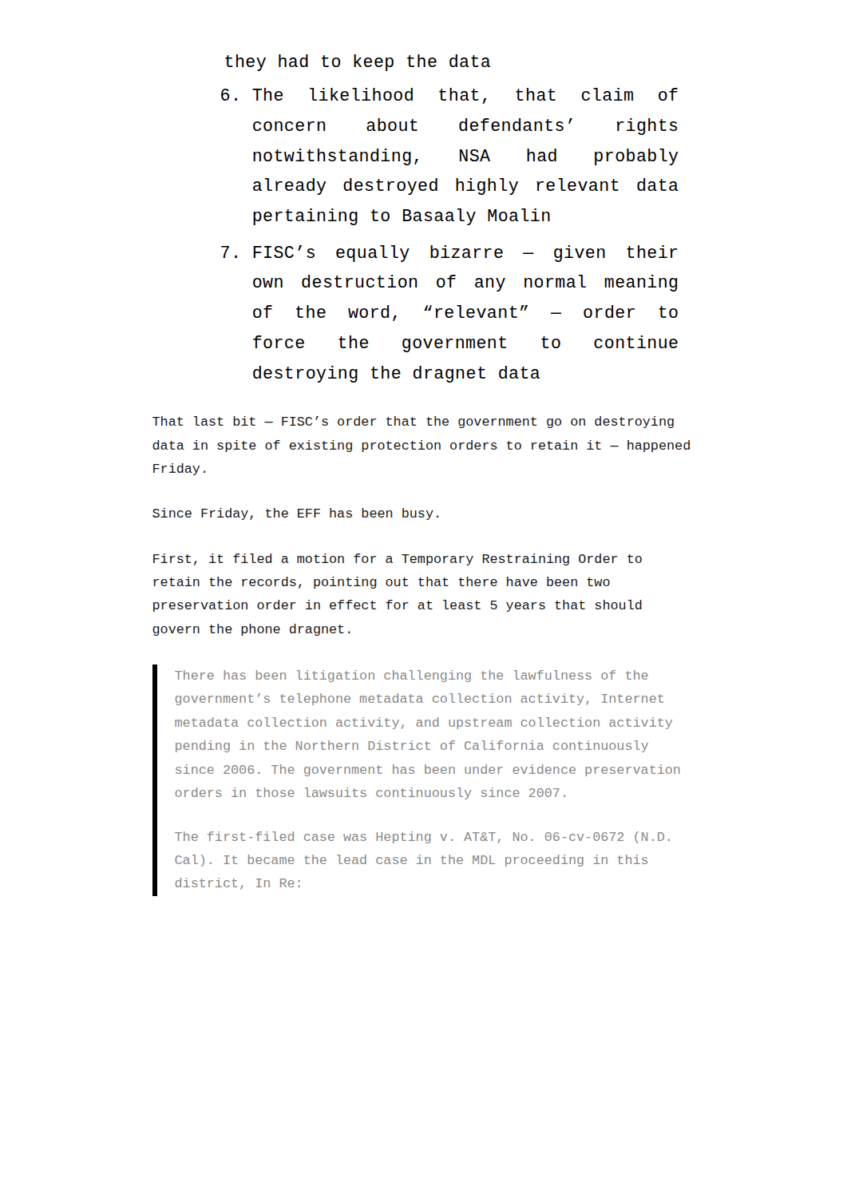they had to keep the data
The likelihood that, that claim of concern about defendants’ rights notwithstanding, NSA had probably already destroyed highly relevant data pertaining to Basaaly Moalin
FISC’s equally bizarre — given their own destruction of any normal meaning of the word, “relevant” — order to force the government to continue destroying the dragnet data
That last bit — FISC’s order that the government go on destroying data in spite of existing protection orders to retain it — happened Friday.
Since Friday, the EFF has been busy.
First, it filed a motion for a Temporary Restraining Order to retain the records, pointing out that there have been two preservation order in effect for at least 5 years that should govern the phone dragnet.
There has been litigation challenging the lawfulness of the government’s telephone metadata collection activity, Internet metadata collection activity, and upstream collection activity pending in the Northern District of California continuously since 2006. The government has been under evidence preservation orders in those lawsuits continuously since 2007.
The first-filed case was Hepting v. AT&T, No. 06-cv-0672 (N.D. Cal). It became the lead case in the MDL proceeding in this district, In Re: